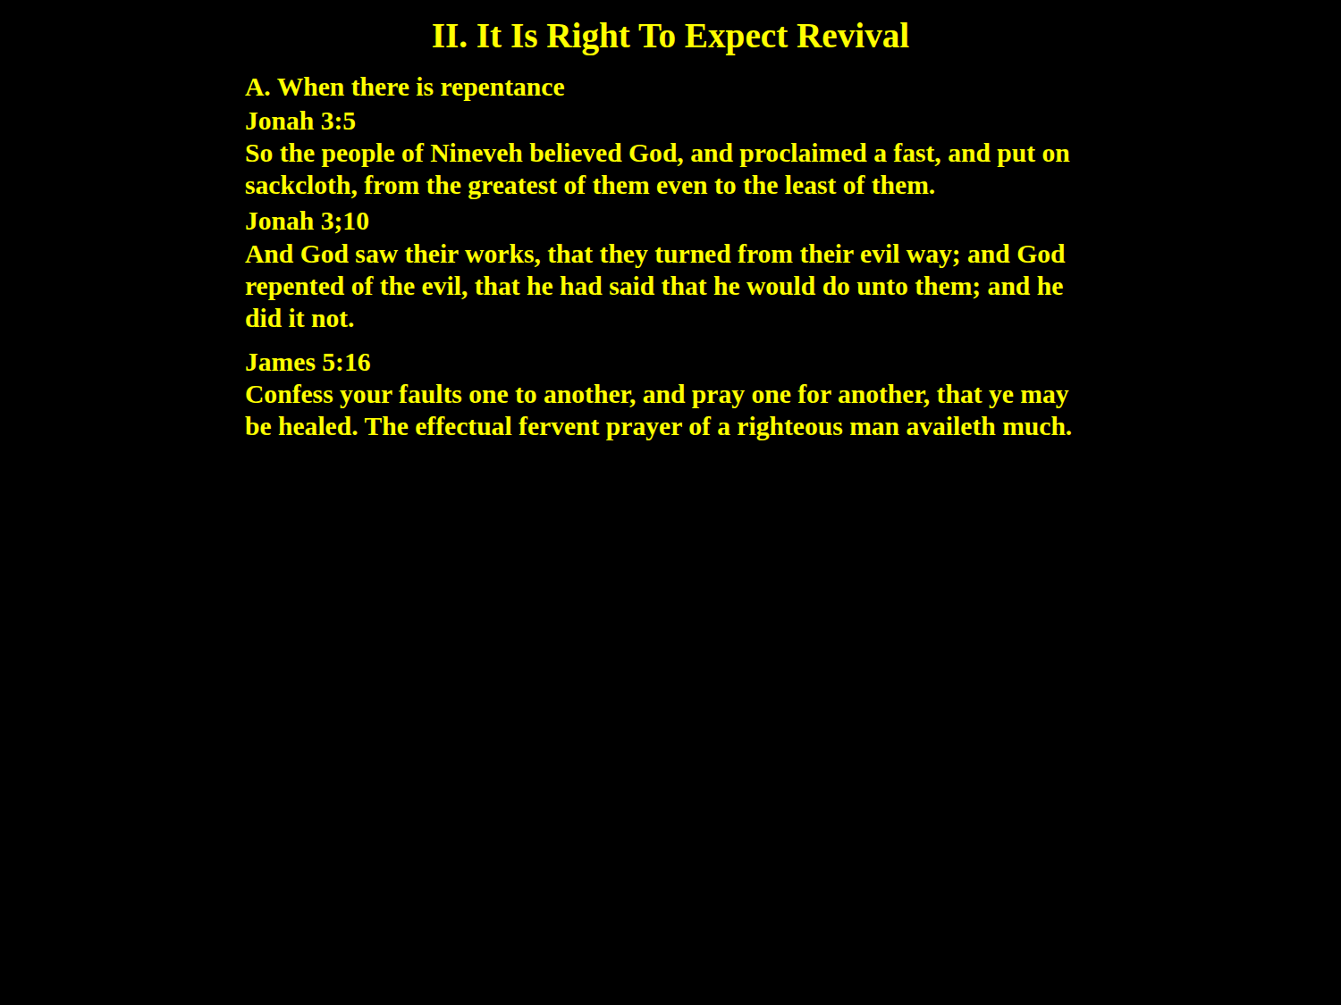II. It Is Right To Expect Revival
A. When there is repentance
Jonah 3:5
So the people of Nineveh believed God, and proclaimed a fast, and put on sackcloth, from the greatest of them even to the least of them.
Jonah 3;10
And God saw their works, that they turned from their evil way; and God repented of the evil, that he had said that he would do unto them; and he did it not.
James 5:16
Confess your faults one to another, and pray one for another, that ye may be healed. The effectual fervent prayer of a righteous man availeth much.